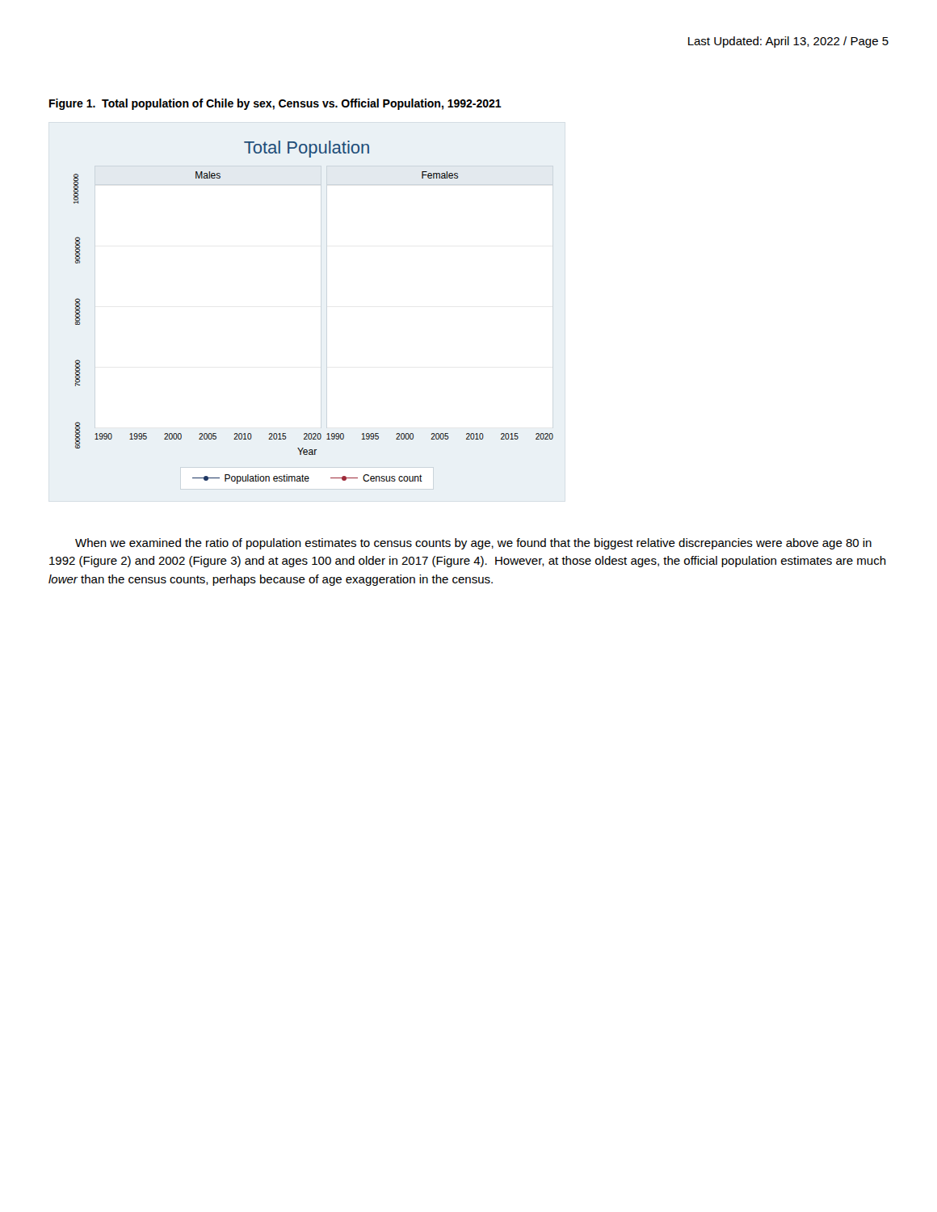Last Updated: April 13, 2022 / Page 5
Figure 1. Total population of Chile by sex, Census vs. Official Population, 1992-2021
Total Population
10000000 9000000 8000000 7000000 6000000
Males
1990199520002005201020152020
Females
1990199520002005201020152020
Year
Population estimate Census count
When we examined the ratio of population estimates to census counts by age, we found that the biggest relative discrepancies were above age 80 in 1992 (Figure 2) and 2002 (Figure 3) and at ages 100 and older in 2017 (Figure 4). However, at those oldest ages, the official population estimates are much lower than the census counts, perhaps because of age exaggeration in the census.